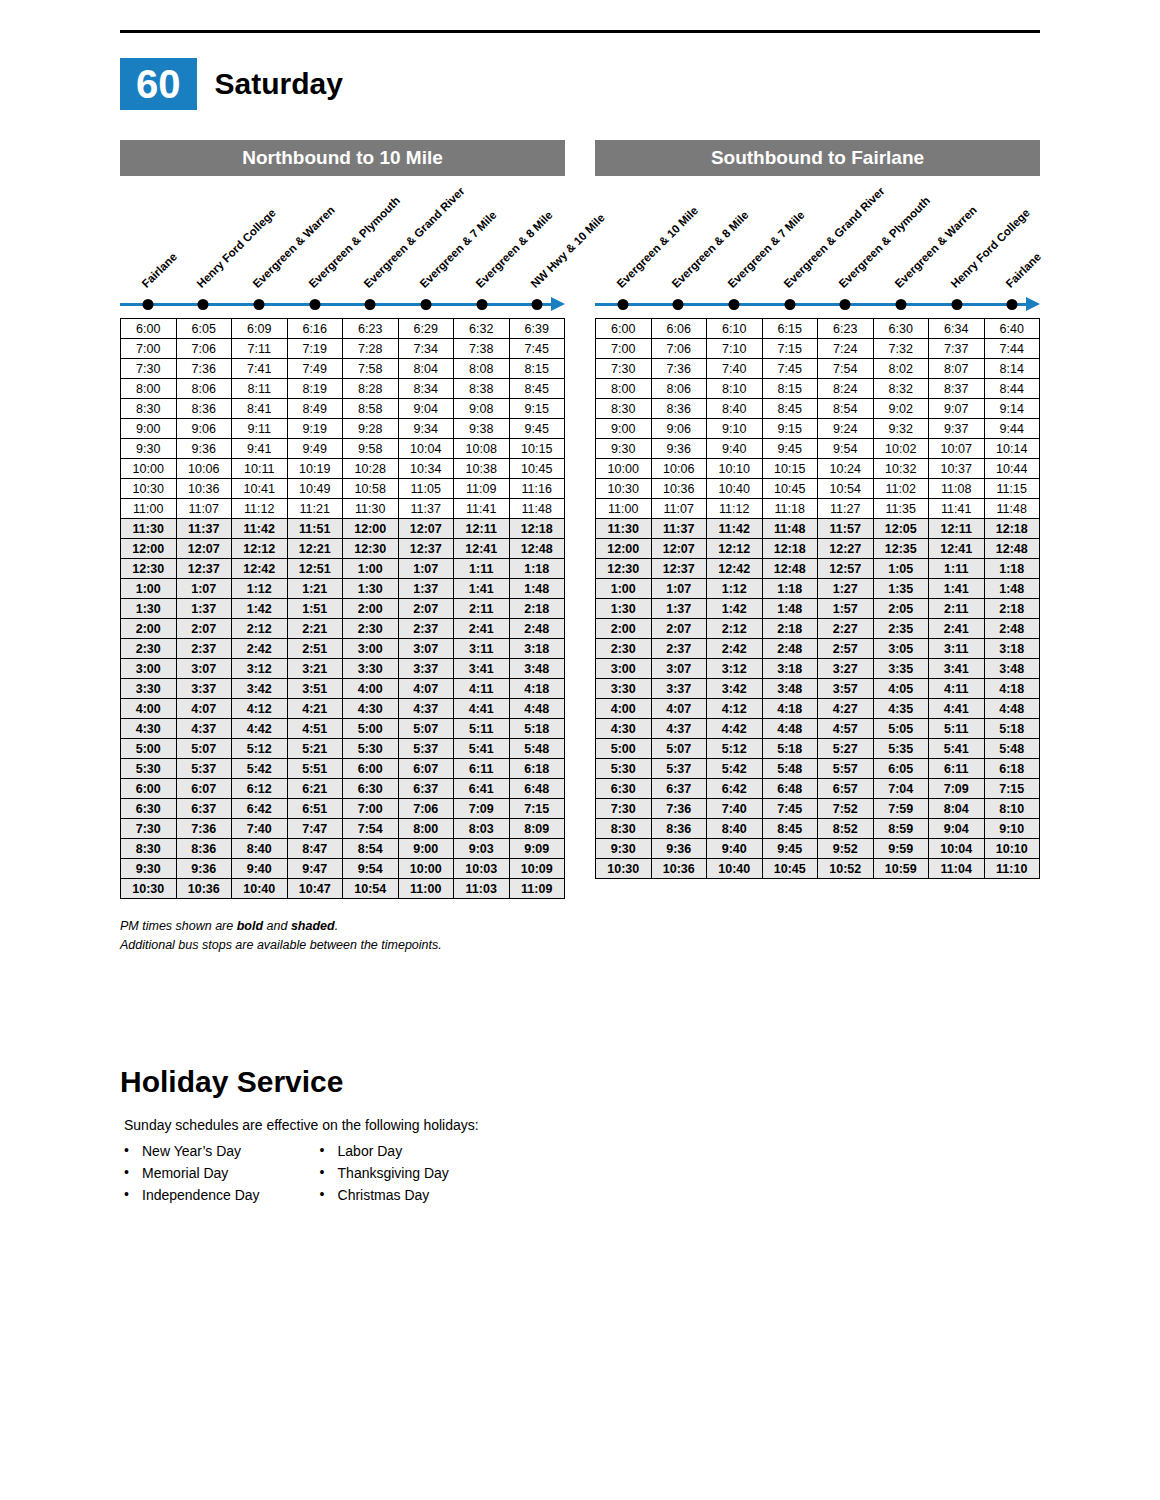60
Saturday
Northbound to 10 Mile
Fairlane
Henry Ford College
Evergreen & Warren
Evergreen & Plymouth
Evergreen & Grand River
Evergreen & 7 Mile
Evergreen & 8 Mile
NW Hwy & 10 Mile
| 6:00 | 6:05 | 6:09 | 6:16 | 6:23 | 6:29 | 6:32 | 6:39 |
| 7:00 | 7:06 | 7:11 | 7:19 | 7:28 | 7:34 | 7:38 | 7:45 |
| 7:30 | 7:36 | 7:41 | 7:49 | 7:58 | 8:04 | 8:08 | 8:15 |
| 8:00 | 8:06 | 8:11 | 8:19 | 8:28 | 8:34 | 8:38 | 8:45 |
| 8:30 | 8:36 | 8:41 | 8:49 | 8:58 | 9:04 | 9:08 | 9:15 |
| 9:00 | 9:06 | 9:11 | 9:19 | 9:28 | 9:34 | 9:38 | 9:45 |
| 9:30 | 9:36 | 9:41 | 9:49 | 9:58 | 10:04 | 10:08 | 10:15 |
| 10:00 | 10:06 | 10:11 | 10:19 | 10:28 | 10:34 | 10:38 | 10:45 |
| 10:30 | 10:36 | 10:41 | 10:49 | 10:58 | 11:05 | 11:09 | 11:16 |
| 11:00 | 11:07 | 11:12 | 11:21 | 11:30 | 11:37 | 11:41 | 11:48 |
| 11:30 | 11:37 | 11:42 | 11:51 | 12:00 | 12:07 | 12:11 | 12:18 |
| 12:00 | 12:07 | 12:12 | 12:21 | 12:30 | 12:37 | 12:41 | 12:48 |
| 12:30 | 12:37 | 12:42 | 12:51 | 1:00 | 1:07 | 1:11 | 1:18 |
| 1:00 | 1:07 | 1:12 | 1:21 | 1:30 | 1:37 | 1:41 | 1:48 |
| 1:30 | 1:37 | 1:42 | 1:51 | 2:00 | 2:07 | 2:11 | 2:18 |
| 2:00 | 2:07 | 2:12 | 2:21 | 2:30 | 2:37 | 2:41 | 2:48 |
| 2:30 | 2:37 | 2:42 | 2:51 | 3:00 | 3:07 | 3:11 | 3:18 |
| 3:00 | 3:07 | 3:12 | 3:21 | 3:30 | 3:37 | 3:41 | 3:48 |
| 3:30 | 3:37 | 3:42 | 3:51 | 4:00 | 4:07 | 4:11 | 4:18 |
| 4:00 | 4:07 | 4:12 | 4:21 | 4:30 | 4:37 | 4:41 | 4:48 |
| 4:30 | 4:37 | 4:42 | 4:51 | 5:00 | 5:07 | 5:11 | 5:18 |
| 5:00 | 5:07 | 5:12 | 5:21 | 5:30 | 5:37 | 5:41 | 5:48 |
| 5:30 | 5:37 | 5:42 | 5:51 | 6:00 | 6:07 | 6:11 | 6:18 |
| 6:00 | 6:07 | 6:12 | 6:21 | 6:30 | 6:37 | 6:41 | 6:48 |
| 6:30 | 6:37 | 6:42 | 6:51 | 7:00 | 7:06 | 7:09 | 7:15 |
| 7:30 | 7:36 | 7:40 | 7:47 | 7:54 | 8:00 | 8:03 | 8:09 |
| 8:30 | 8:36 | 8:40 | 8:47 | 8:54 | 9:00 | 9:03 | 9:09 |
| 9:30 | 9:36 | 9:40 | 9:47 | 9:54 | 10:00 | 10:03 | 10:09 |
| 10:30 | 10:36 | 10:40 | 10:47 | 10:54 | 11:00 | 11:03 | 11:09 |
Southbound to Fairlane
Evergreen & 10 Mile
Evergreen & 8 Mile
Evergreen & 7 Mile
Evergreen & Grand River
Evergreen & Plymouth
Evergreen & Warren
Henry Ford College
Fairlane
| 6:00 | 6:06 | 6:10 | 6:15 | 6:23 | 6:30 | 6:34 | 6:40 |
| 7:00 | 7:06 | 7:10 | 7:15 | 7:24 | 7:32 | 7:37 | 7:44 |
| 7:30 | 7:36 | 7:40 | 7:45 | 7:54 | 8:02 | 8:07 | 8:14 |
| 8:00 | 8:06 | 8:10 | 8:15 | 8:24 | 8:32 | 8:37 | 8:44 |
| 8:30 | 8:36 | 8:40 | 8:45 | 8:54 | 9:02 | 9:07 | 9:14 |
| 9:00 | 9:06 | 9:10 | 9:15 | 9:24 | 9:32 | 9:37 | 9:44 |
| 9:30 | 9:36 | 9:40 | 9:45 | 9:54 | 10:02 | 10:07 | 10:14 |
| 10:00 | 10:06 | 10:10 | 10:15 | 10:24 | 10:32 | 10:37 | 10:44 |
| 10:30 | 10:36 | 10:40 | 10:45 | 10:54 | 11:02 | 11:08 | 11:15 |
| 11:00 | 11:07 | 11:12 | 11:18 | 11:27 | 11:35 | 11:41 | 11:48 |
| 11:30 | 11:37 | 11:42 | 11:48 | 11:57 | 12:05 | 12:11 | 12:18 |
| 12:00 | 12:07 | 12:12 | 12:18 | 12:27 | 12:35 | 12:41 | 12:48 |
| 12:30 | 12:37 | 12:42 | 12:48 | 12:57 | 1:05 | 1:11 | 1:18 |
| 1:00 | 1:07 | 1:12 | 1:18 | 1:27 | 1:35 | 1:41 | 1:48 |
| 1:30 | 1:37 | 1:42 | 1:48 | 1:57 | 2:05 | 2:11 | 2:18 |
| 2:00 | 2:07 | 2:12 | 2:18 | 2:27 | 2:35 | 2:41 | 2:48 |
| 2:30 | 2:37 | 2:42 | 2:48 | 2:57 | 3:05 | 3:11 | 3:18 |
| 3:00 | 3:07 | 3:12 | 3:18 | 3:27 | 3:35 | 3:41 | 3:48 |
| 3:30 | 3:37 | 3:42 | 3:48 | 3:57 | 4:05 | 4:11 | 4:18 |
| 4:00 | 4:07 | 4:12 | 4:18 | 4:27 | 4:35 | 4:41 | 4:48 |
| 4:30 | 4:37 | 4:42 | 4:48 | 4:57 | 5:05 | 5:11 | 5:18 |
| 5:00 | 5:07 | 5:12 | 5:18 | 5:27 | 5:35 | 5:41 | 5:48 |
| 5:30 | 5:37 | 5:42 | 5:48 | 5:57 | 6:05 | 6:11 | 6:18 |
| 6:30 | 6:37 | 6:42 | 6:48 | 6:57 | 7:04 | 7:09 | 7:15 |
| 7:30 | 7:36 | 7:40 | 7:45 | 7:52 | 7:59 | 8:04 | 8:10 |
| 8:30 | 8:36 | 8:40 | 8:45 | 8:52 | 8:59 | 9:04 | 9:10 |
| 9:30 | 9:36 | 9:40 | 9:45 | 9:52 | 9:59 | 10:04 | 10:10 |
| 10:30 | 10:36 | 10:40 | 10:45 | 10:52 | 10:59 | 11:04 | 11:10 |
PM times shown are bold and shaded.
Additional bus stops are available between the timepoints.
Holiday Service
Sunday schedules are effective on the following holidays:
New Year’s Day
Memorial Day
Independence Day
Labor Day
Thanksgiving Day
Christmas Day